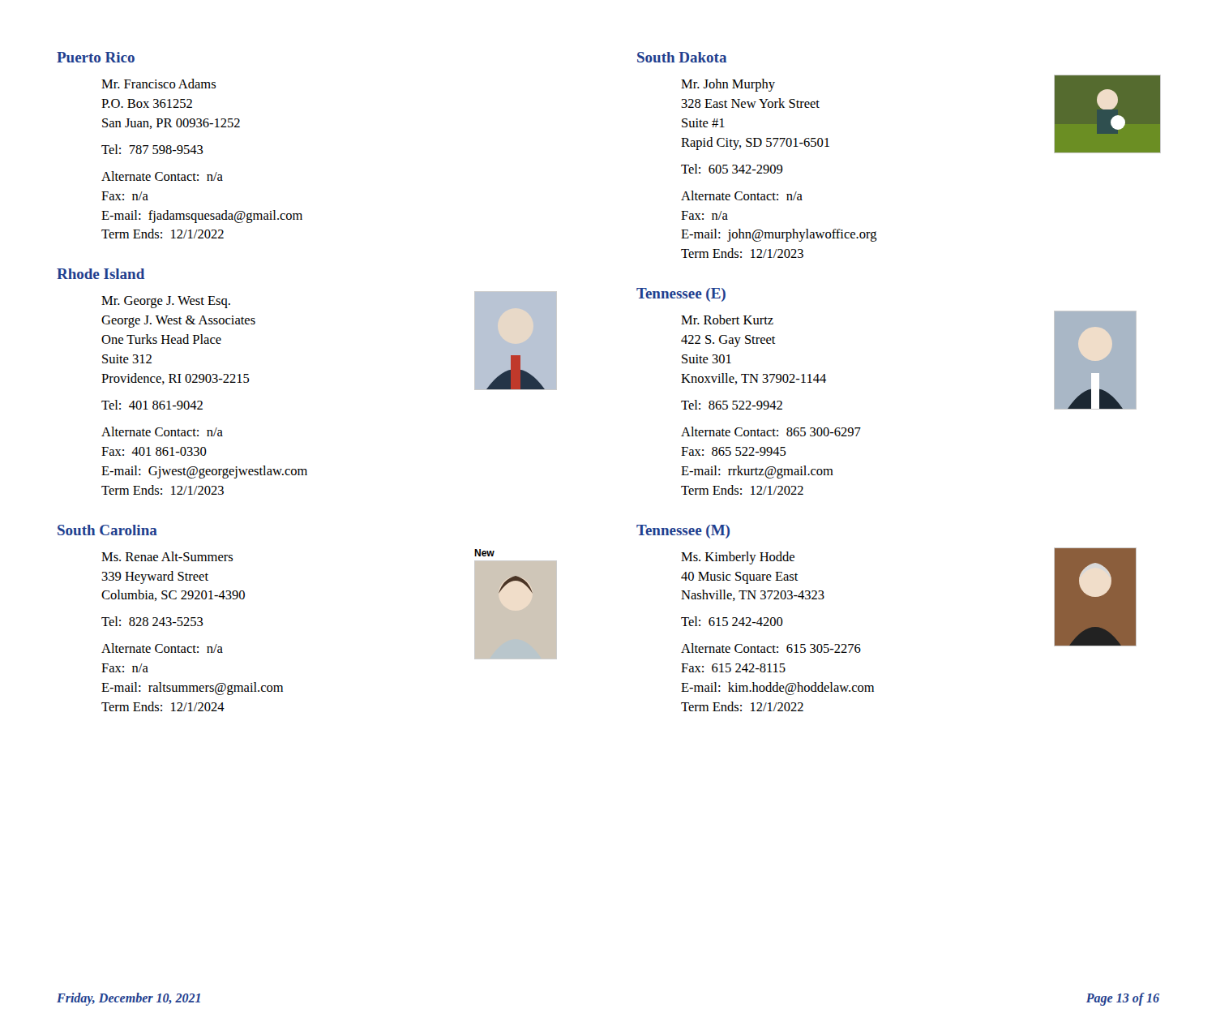Puerto Rico
Mr. Francisco Adams
P.O. Box 361252
San Juan, PR 00936-1252
Tel: 787 598-9543
Alternate Contact: n/a
Fax: n/a
E-mail: fjadamsquesada@gmail.com
Term Ends: 12/1/2022
Rhode Island
Mr. George J. West Esq.
George J. West & Associates
One Turks Head Place
Suite 312
Providence, RI 02903-2215
Tel: 401 861-9042
Alternate Contact: n/a
Fax: 401 861-0330
E-mail: Gjwest@georgejwestlaw.com
Term Ends: 12/1/2023
South Carolina
Ms. Renae Alt-Summers
339 Heyward Street
Columbia, SC 29201-4390
Tel: 828 243-5253
Alternate Contact: n/a
Fax: n/a
E-mail: raltsummers@gmail.com
Term Ends: 12/1/2024
New
South Dakota
Mr. John Murphy
328 East New York Street
Suite #1
Rapid City, SD 57701-6501
Tel: 605 342-2909
Alternate Contact: n/a
Fax: n/a
E-mail: john@murphylawoffice.org
Term Ends: 12/1/2023
Tennessee (E)
Mr. Robert Kurtz
422 S. Gay Street
Suite 301
Knoxville, TN 37902-1144
Tel: 865 522-9942
Alternate Contact: 865 300-6297
Fax: 865 522-9945
E-mail: rrkurtz@gmail.com
Term Ends: 12/1/2022
Tennessee (M)
Ms. Kimberly Hodde
40 Music Square East
Nashville, TN 37203-4323
Tel: 615 242-4200
Alternate Contact: 615 305-2276
Fax: 615 242-8115
E-mail: kim.hodde@hoddelaw.com
Term Ends: 12/1/2022
Friday, December 10, 2021 Page 13 of 16